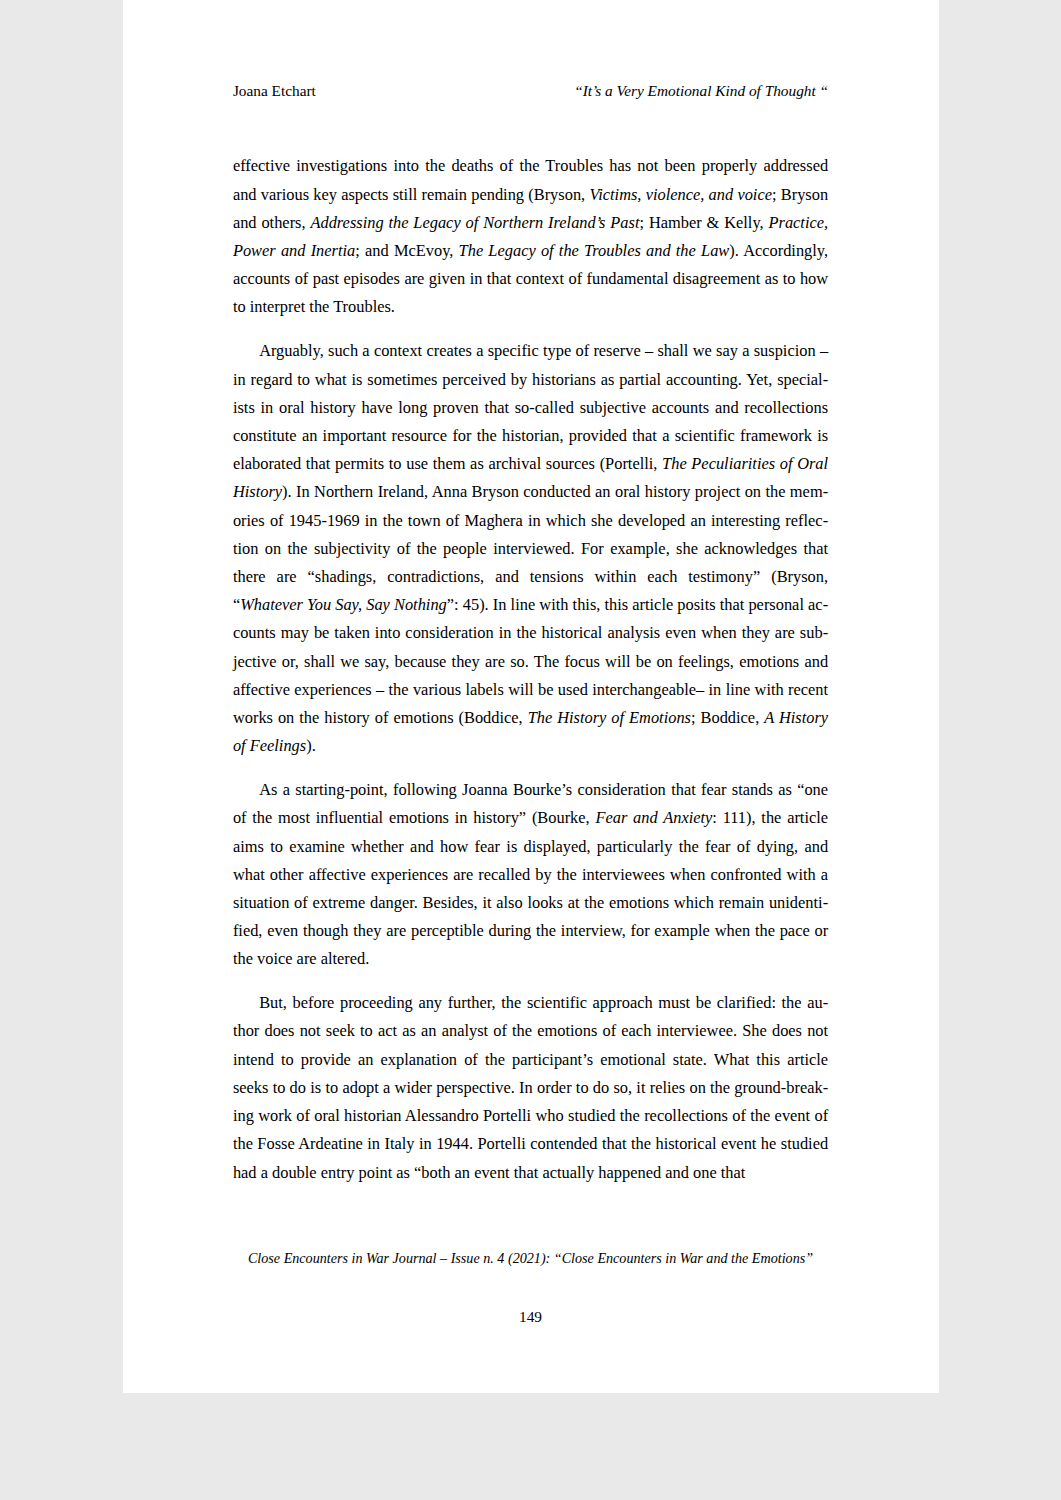Joana Etchart “It’s a Very Emotional Kind of Thought “
effective investigations into the deaths of the Troubles has not been properly addressed and various key aspects still remain pending (Bryson, Victims, violence, and voice; Bryson and others, Addressing the Legacy of Northern Ireland’s Past; Hamber & Kelly, Practice, Power and Inertia; and McEvoy, The Legacy of the Troubles and the Law). Accordingly, accounts of past episodes are given in that context of fundamental disagreement as to how to interpret the Troubles.
Arguably, such a context creates a specific type of reserve – shall we say a suspicion – in regard to what is sometimes perceived by historians as partial accounting. Yet, specialists in oral history have long proven that so-called subjective accounts and recollections constitute an important resource for the historian, provided that a scientific framework is elaborated that permits to use them as archival sources (Portelli, The Peculiarities of Oral History). In Northern Ireland, Anna Bryson conducted an oral history project on the memories of 1945-1969 in the town of Maghera in which she developed an interesting reflection on the subjectivity of the people interviewed. For example, she acknowledges that there are “shadings, contradictions, and tensions within each testimony” (Bryson, “Whatever You Say, Say Nothing”: 45). In line with this, this article posits that personal accounts may be taken into consideration in the historical analysis even when they are subjective or, shall we say, because they are so. The focus will be on feelings, emotions and affective experiences – the various labels will be used interchangeable– in line with recent works on the history of emotions (Boddice, The History of Emotions; Boddice, A History of Feelings).
As a starting-point, following Joanna Bourke’s consideration that fear stands as “one of the most influential emotions in history” (Bourke, Fear and Anxiety: 111), the article aims to examine whether and how fear is displayed, particularly the fear of dying, and what other affective experiences are recalled by the interviewees when confronted with a situation of extreme danger. Besides, it also looks at the emotions which remain unidentified, even though they are perceptible during the interview, for example when the pace or the voice are altered.
But, before proceeding any further, the scientific approach must be clarified: the author does not seek to act as an analyst of the emotions of each interviewee. She does not intend to provide an explanation of the participant’s emotional state. What this article seeks to do is to adopt a wider perspective. In order to do so, it relies on the ground-breaking work of oral historian Alessandro Portelli who studied the recollections of the event of the Fosse Ardeatine in Italy in 1944. Portelli contended that the historical event he studied had a double entry point as “both an event that actually happened and one that
Close Encounters in War Journal – Issue n. 4 (2021): “Close Encounters in War and the Emotions”
149